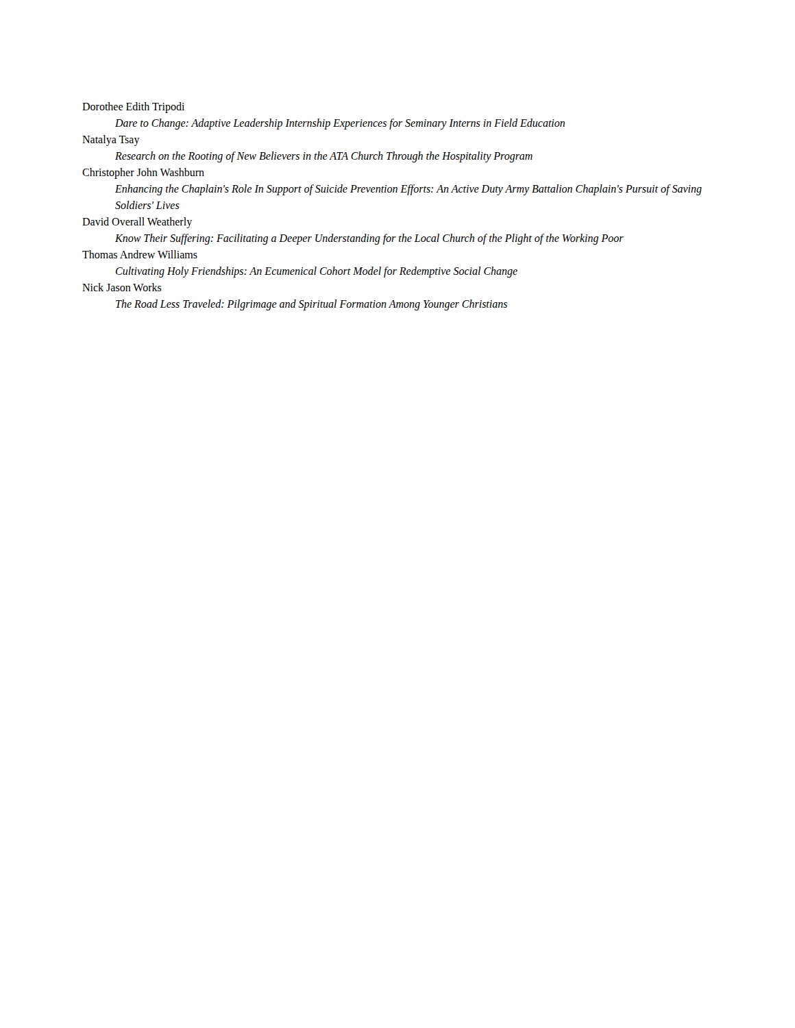Dorothee Edith Tripodi
Dare to Change: Adaptive Leadership Internship Experiences for Seminary Interns in Field Education
Natalya Tsay
Research on the Rooting of New Believers in the ATA Church Through the Hospitality Program
Christopher John Washburn
Enhancing the Chaplain's Role In Support of Suicide Prevention Efforts: An Active Duty Army Battalion Chaplain's Pursuit of Saving Soldiers' Lives
David Overall Weatherly
Know Their Suffering: Facilitating a Deeper Understanding for the Local Church of the Plight of the Working Poor
Thomas Andrew Williams
Cultivating Holy Friendships: An Ecumenical Cohort Model for Redemptive Social Change
Nick Jason Works
The Road Less Traveled: Pilgrimage and Spiritual Formation Among Younger Christians